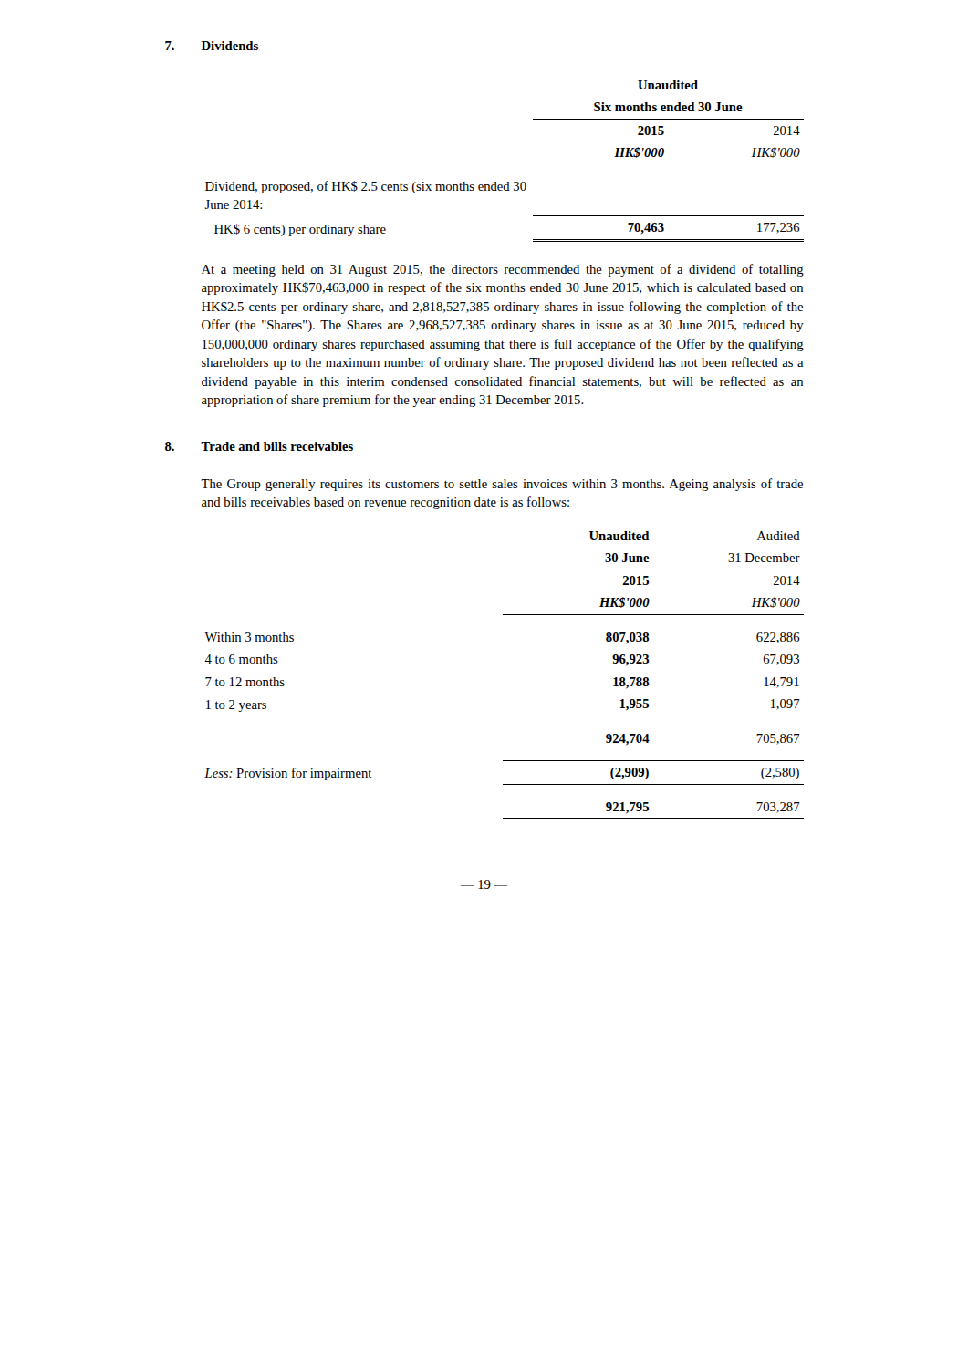7.
Dividends
| | Unaudited |
| | Six months ended 30 June |
| | 2015 | 2014 |
| | HK$'000 | HK$'000 |
| Dividend, proposed, of HK$ 2.5 cents (six months ended 30 June 2014: | | |
| HK$ 6 cents) per ordinary share | 70,463 | 177,236 |
At a meeting held on 31 August 2015, the directors recommended the payment of a dividend of totalling approximately HK$70,463,000 in respect of the six months ended 30 June 2015, which is calculated based on HK$2.5 cents per ordinary share, and 2,818,527,385 ordinary shares in issue following the completion of the Offer (the "Shares"). The Shares are 2,968,527,385 ordinary shares in issue as at 30 June 2015, reduced by 150,000,000 ordinary shares repurchased assuming that there is full acceptance of the Offer by the qualifying shareholders up to the maximum number of ordinary share. The proposed dividend has not been reflected as a dividend payable in this interim condensed consolidated financial statements, but will be reflected as an appropriation of share premium for the year ending 31 December 2015.
8.
Trade and bills receivables
The Group generally requires its customers to settle sales invoices within 3 months. Ageing analysis of trade and bills receivables based on revenue recognition date is as follows:
| | Unaudited | Audited |
| | 30 June | 31 December |
| | 2015 | 2014 |
| | HK$'000 | HK$'000 |
| Within 3 months | 807,038 | 622,886 |
| 4 to 6 months | 96,923 | 67,093 |
| 7 to 12 months | 18,788 | 14,791 |
| 1 to 2 years | 1,955 | 1,097 |
| | 924,704 | 705,867 |
| Less: Provision for impairment | (2,909) | (2,580) |
| | 921,795 | 703,287 |
— 19 —